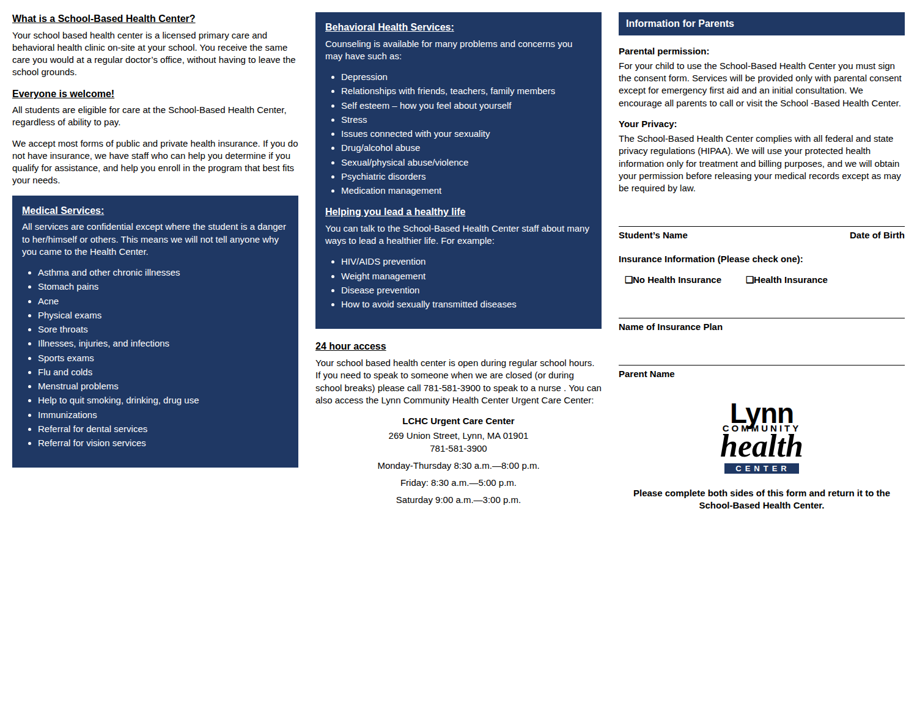What is a School-Based Health Center?
Your school based health center is a licensed primary care and behavioral health clinic on-site at your school. You receive the same care you would at a regular doctor’s office, without having to leave the school grounds.
Everyone is welcome!
All students are eligible for care at the School-Based Health Center, regardless of ability to pay.
We accept most forms of public and private health insurance. If you do not have insurance, we have staff who can help you determine if you qualify for assistance, and help you enroll in the program that best fits your needs.
Medical Services:
All services are confidential except where the student is a danger to her/himself or others. This means we will not tell anyone why you came to the Health Center.
Asthma and other chronic illnesses
Stomach pains
Acne
Physical exams
Sore throats
Illnesses, injuries, and infections
Sports exams
Flu and colds
Menstrual problems
Help to quit smoking, drinking, drug use
Immunizations
Referral for dental services
Referral for vision services
Behavioral Health Services:
Counseling is available for many problems and concerns you may have such as:
Depression
Relationships with friends, teachers, family members
Self esteem – how you feel about yourself
Stress
Issues connected with your sexuality
Drug/alcohol abuse
Sexual/physical abuse/violence
Psychiatric disorders
Medication management
Helping you lead a healthy life
You can talk to the School-Based Health Center staff about many ways to lead a healthier life. For example:
HIV/AIDS prevention
Weight management
Disease prevention
How to avoid sexually transmitted diseases
24 hour access
Your school based health center is open during regular school hours. If you need to speak to someone when we are closed (or during school breaks) please call 781-581-3900 to speak to a nurse . You can also access the Lynn Community Health Center Urgent Care Center:
LCHC Urgent Care Center
269 Union Street, Lynn, MA 01901
781-581-3900
Monday-Thursday 8:30 a.m.—8:00 p.m.
Friday: 8:30 a.m.—5:00 p.m.
Saturday 9:00 a.m.—3:00 p.m.
Information for Parents
Parental permission:
For your child to use the School-Based Health Center you must sign the consent form. Services will be provided only with parental consent except for emergency first aid and an initial consultation. We encourage all parents to call or visit the School -Based Health Center.
Your Privacy:
The School-Based Health Center complies with all federal and state privacy regulations (HIPAA). We will use your protected health information only for treatment and billing purposes, and we will obtain your permission before releasing your medical records except as may be required by law.
Student’s Name Date of Birth
Insurance Information (Please check one):
❑No Health Insurance ❑Health Insurance
Name of Insurance Plan
Parent Name
Lynn
COMMUNITY
health
CENTER
Please complete both sides of this form and return it to the School-Based Health Center.